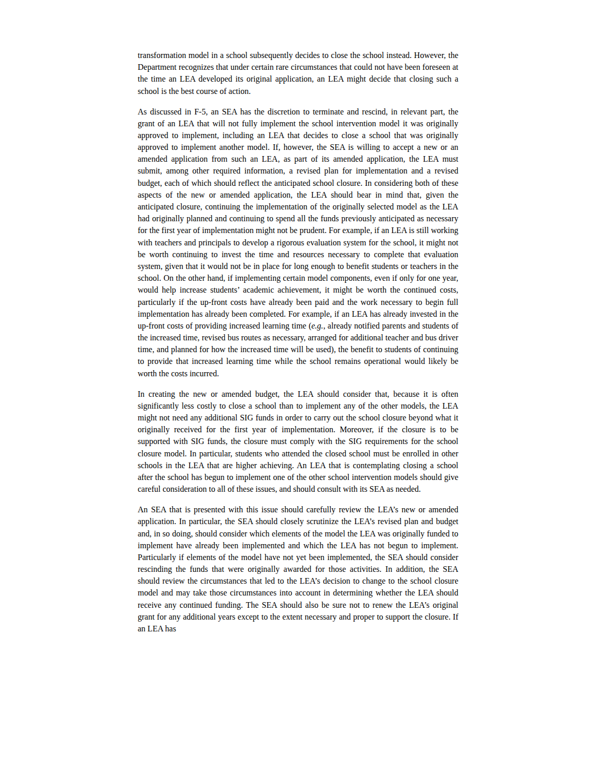transformation model in a school subsequently decides to close the school instead. However, the Department recognizes that under certain rare circumstances that could not have been foreseen at the time an LEA developed its original application, an LEA might decide that closing such a school is the best course of action.
As discussed in F-5, an SEA has the discretion to terminate and rescind, in relevant part, the grant of an LEA that will not fully implement the school intervention model it was originally approved to implement, including an LEA that decides to close a school that was originally approved to implement another model. If, however, the SEA is willing to accept a new or an amended application from such an LEA, as part of its amended application, the LEA must submit, among other required information, a revised plan for implementation and a revised budget, each of which should reflect the anticipated school closure. In considering both of these aspects of the new or amended application, the LEA should bear in mind that, given the anticipated closure, continuing the implementation of the originally selected model as the LEA had originally planned and continuing to spend all the funds previously anticipated as necessary for the first year of implementation might not be prudent. For example, if an LEA is still working with teachers and principals to develop a rigorous evaluation system for the school, it might not be worth continuing to invest the time and resources necessary to complete that evaluation system, given that it would not be in place for long enough to benefit students or teachers in the school. On the other hand, if implementing certain model components, even if only for one year, would help increase students’ academic achievement, it might be worth the continued costs, particularly if the up-front costs have already been paid and the work necessary to begin full implementation has already been completed. For example, if an LEA has already invested in the up-front costs of providing increased learning time (e.g., already notified parents and students of the increased time, revised bus routes as necessary, arranged for additional teacher and bus driver time, and planned for how the increased time will be used), the benefit to students of continuing to provide that increased learning time while the school remains operational would likely be worth the costs incurred.
In creating the new or amended budget, the LEA should consider that, because it is often significantly less costly to close a school than to implement any of the other models, the LEA might not need any additional SIG funds in order to carry out the school closure beyond what it originally received for the first year of implementation. Moreover, if the closure is to be supported with SIG funds, the closure must comply with the SIG requirements for the school closure model. In particular, students who attended the closed school must be enrolled in other schools in the LEA that are higher achieving. An LEA that is contemplating closing a school after the school has begun to implement one of the other school intervention models should give careful consideration to all of these issues, and should consult with its SEA as needed.
An SEA that is presented with this issue should carefully review the LEA’s new or amended application. In particular, the SEA should closely scrutinize the LEA’s revised plan and budget and, in so doing, should consider which elements of the model the LEA was originally funded to implement have already been implemented and which the LEA has not begun to implement. Particularly if elements of the model have not yet been implemented, the SEA should consider rescinding the funds that were originally awarded for those activities. In addition, the SEA should review the circumstances that led to the LEA’s decision to change to the school closure model and may take those circumstances into account in determining whether the LEA should receive any continued funding. The SEA should also be sure not to renew the LEA’s original grant for any additional years except to the extent necessary and proper to support the closure. If an LEA has